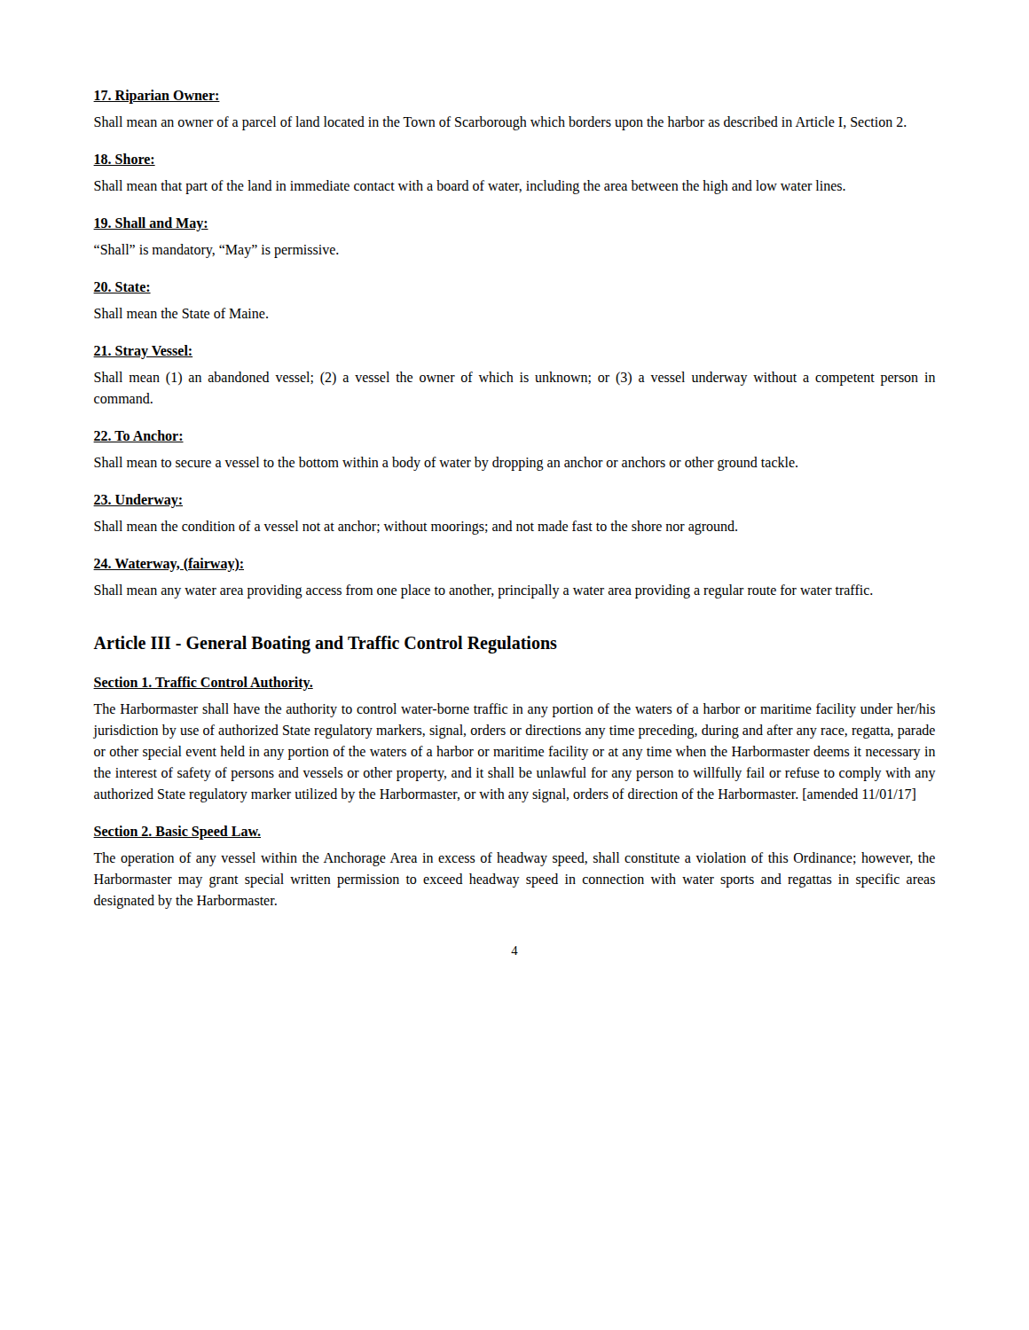17. Riparian Owner:
Shall mean an owner of a parcel of land located in the Town of Scarborough which borders upon the harbor as described in Article I, Section 2.
18. Shore:
Shall mean that part of the land in immediate contact with a board of water, including the area between the high and low water lines.
19. Shall and May:
“Shall” is mandatory, “May” is permissive.
20. State:
Shall mean the State of Maine.
21. Stray Vessel:
Shall mean (1) an abandoned vessel; (2) a vessel the owner of which is unknown; or (3) a vessel underway without a competent person in command.
22. To Anchor:
Shall mean to secure a vessel to the bottom within a body of water by dropping an anchor or anchors or other ground tackle.
23. Underway:
Shall mean the condition of a vessel not at anchor; without moorings; and not made fast to the shore nor aground.
24. Waterway, (fairway):
Shall mean any water area providing access from one place to another, principally a water area providing a regular route for water traffic.
Article III - General Boating and Traffic Control Regulations
Section 1. Traffic Control Authority.
The Harbormaster shall have the authority to control water-borne traffic in any portion of the waters of a harbor or maritime facility under her/his jurisdiction by use of authorized State regulatory markers, signal, orders or directions any time preceding, during and after any race, regatta, parade or other special event held in any portion of the waters of a harbor or maritime facility or at any time when the Harbormaster deems it necessary in the interest of safety of persons and vessels or other property, and it shall be unlawful for any person to willfully fail or refuse to comply with any authorized State regulatory marker utilized by the Harbormaster, or with any signal, orders of direction of the Harbormaster. [amended 11/01/17]
Section 2. Basic Speed Law.
The operation of any vessel within the Anchorage Area in excess of headway speed, shall constitute a violation of this Ordinance; however, the Harbormaster may grant special written permission to exceed headway speed in connection with water sports and regattas in specific areas designated by the Harbormaster.
4